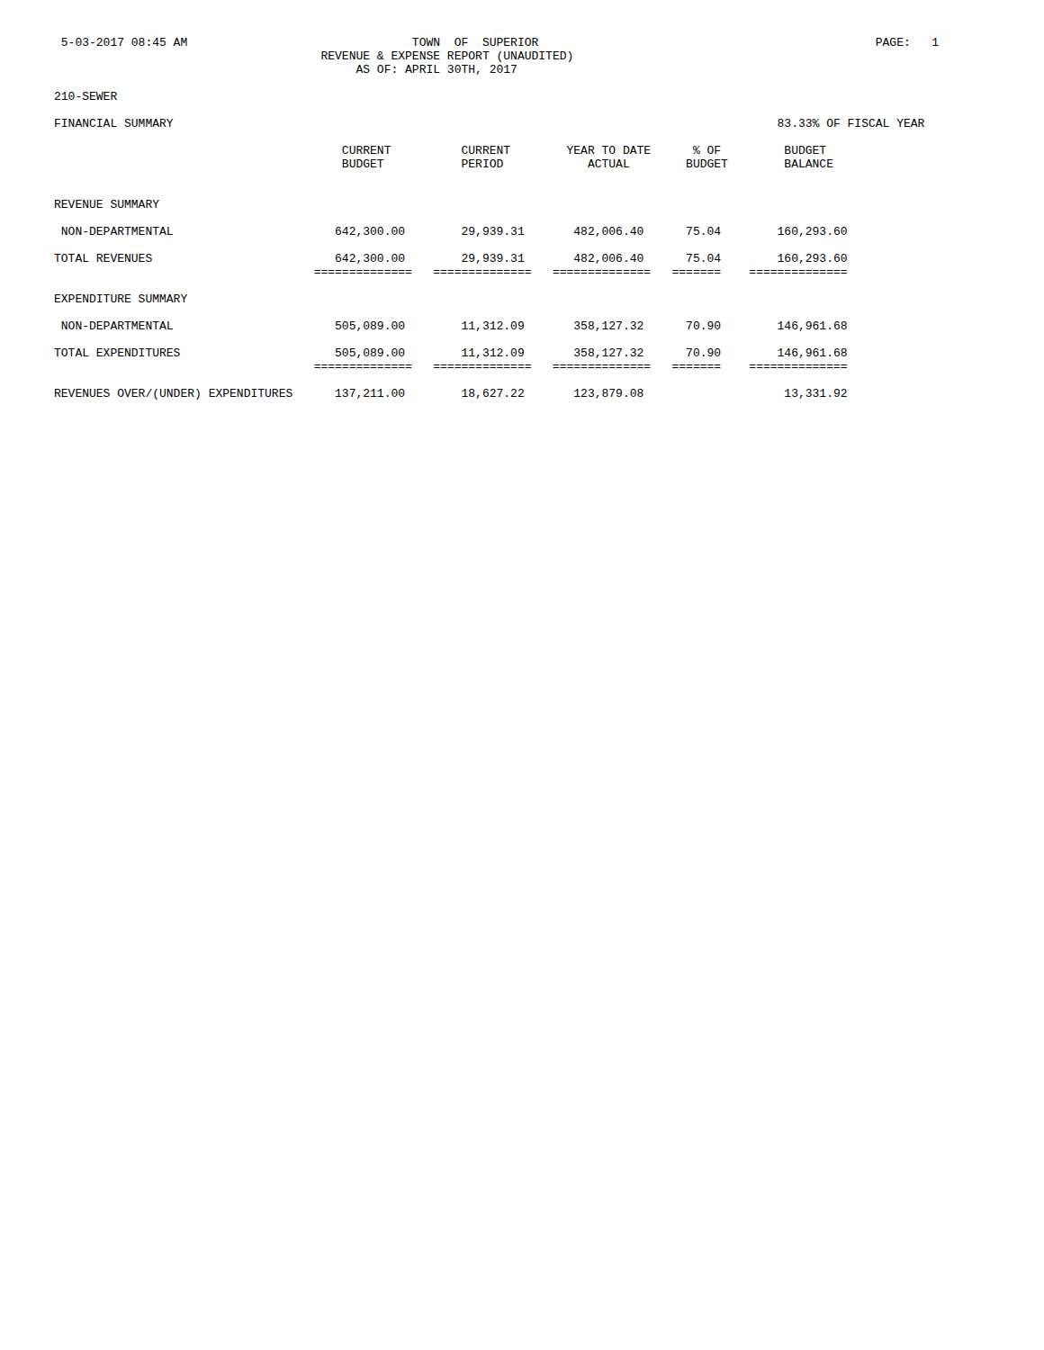5-03-2017 08:45 AM                                TOWN  OF  SUPERIOR                                                PAGE:   1
                                      REVENUE & EXPENSE REPORT (UNAUDITED)
                                           AS OF: APRIL 30TH, 2017

210-SEWER

FINANCIAL SUMMARY                                                                                      83.33% OF FISCAL YEAR

                                         CURRENT          CURRENT        YEAR TO DATE      % OF         BUDGET
                                         BUDGET           PERIOD            ACTUAL        BUDGET        BALANCE


REVENUE SUMMARY

 NON-DEPARTMENTAL                       642,300.00        29,939.31       482,006.40      75.04        160,293.60
                                                                                                                 
TOTAL REVENUES                          642,300.00        29,939.31       482,006.40      75.04        160,293.60
                                     ==============   ==============   ==============   =======    ==============

EXPENDITURE SUMMARY

 NON-DEPARTMENTAL                       505,089.00        11,312.09       358,127.32      70.90        146,961.68
                                                                                                                 
TOTAL EXPENDITURES                      505,089.00        11,312.09       358,127.32      70.90        146,961.68
                                     ==============   ==============   ==============   =======    ==============

REVENUES OVER/(UNDER) EXPENDITURES      137,211.00        18,627.22       123,879.08                    13,331.92